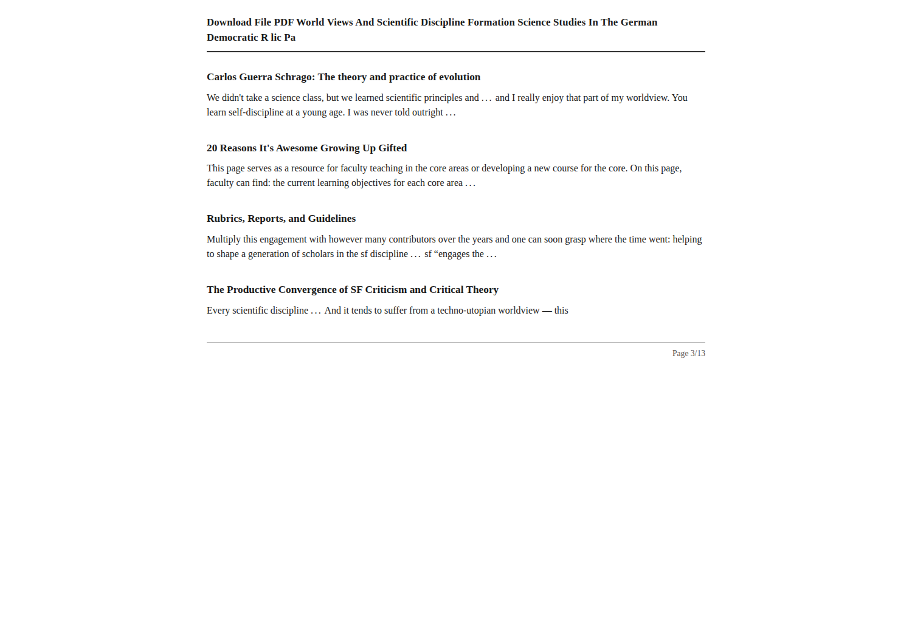Download File PDF World Views And Scientific Discipline Formation Science Studies In The German Democratic R lic Pa
Carlos Guerra Schrago: The theory and practice of evolution
We didn't take a science class, but we learned scientific principles and ... and I really enjoy that part of my worldview. You learn self-discipline at a young age. I was never told outright ...
20 Reasons It's Awesome Growing Up Gifted
This page serves as a resource for faculty teaching in the core areas or developing a new course for the core. On this page, faculty can find: the current learning objectives for each core area ...
Rubrics, Reports, and Guidelines
Multiply this engagement with however many contributors over the years and one can soon grasp where the time went: helping to shape a generation of scholars in the sf discipline ... sf “engages the ...
The Productive Convergence of SF Criticism and Critical Theory
Every scientific discipline ... And it tends to suffer from a techno-utopian worldview — this
Page 3/13